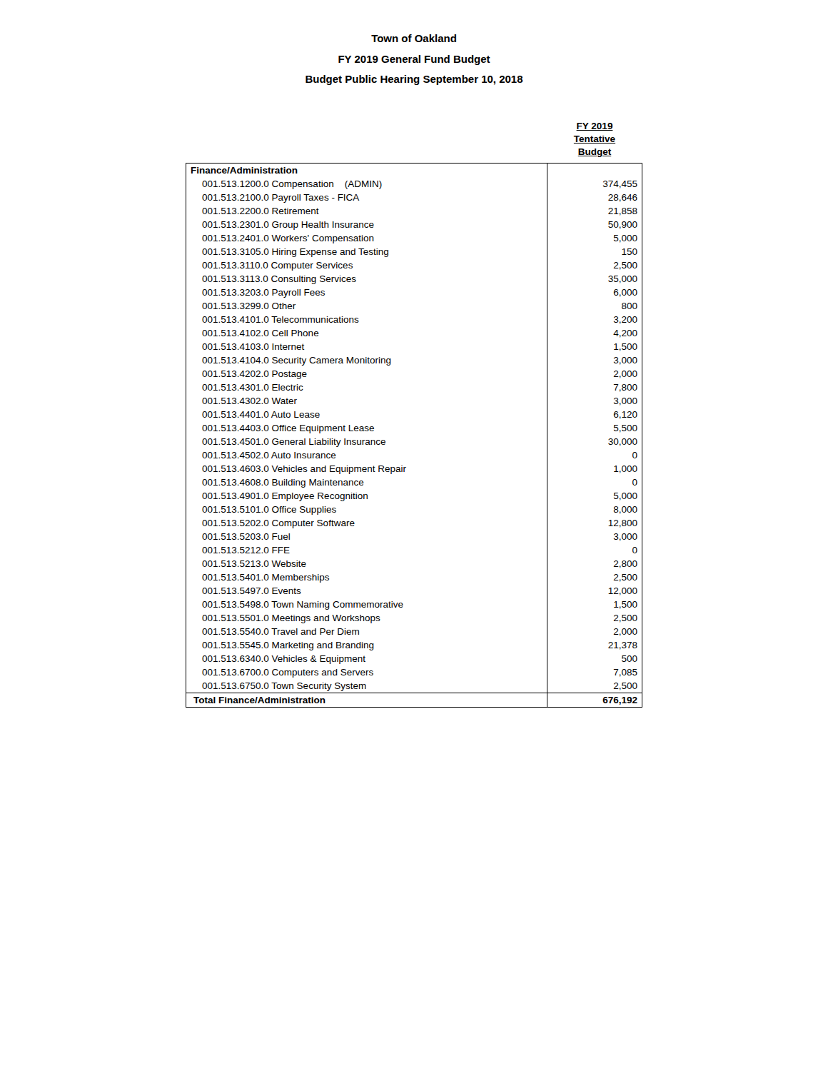Town of Oakland
FY 2019 General Fund Budget
Budget Public Hearing September 10, 2018
| | FY 2019 Tentative Budget |
| Finance/Administration | |
| 001.513.1200.0 Compensation (ADMIN) | 374,455 |
| 001.513.2100.0 Payroll Taxes - FICA | 28,646 |
| 001.513.2200.0 Retirement | 21,858 |
| 001.513.2301.0 Group Health Insurance | 50,900 |
| 001.513.2401.0 Workers' Compensation | 5,000 |
| 001.513.3105.0 Hiring Expense and Testing | 150 |
| 001.513.3110.0 Computer Services | 2,500 |
| 001.513.3113.0 Consulting Services | 35,000 |
| 001.513.3203.0 Payroll Fees | 6,000 |
| 001.513.3299.0 Other | 800 |
| 001.513.4101.0 Telecommunications | 3,200 |
| 001.513.4102.0 Cell Phone | 4,200 |
| 001.513.4103.0 Internet | 1,500 |
| 001.513.4104.0 Security Camera Monitoring | 3,000 |
| 001.513.4202.0 Postage | 2,000 |
| 001.513.4301.0 Electric | 7,800 |
| 001.513.4302.0 Water | 3,000 |
| 001.513.4401.0 Auto Lease | 6,120 |
| 001.513.4403.0 Office Equipment Lease | 5,500 |
| 001.513.4501.0 General Liability Insurance | 30,000 |
| 001.513.4502.0 Auto Insurance | 0 |
| 001.513.4603.0 Vehicles and Equipment Repair | 1,000 |
| 001.513.4608.0 Building Maintenance | 0 |
| 001.513.4901.0 Employee Recognition | 5,000 |
| 001.513.5101.0 Office Supplies | 8,000 |
| 001.513.5202.0 Computer Software | 12,800 |
| 001.513.5203.0 Fuel | 3,000 |
| 001.513.5212.0 FFE | 0 |
| 001.513.5213.0 Website | 2,800 |
| 001.513.5401.0 Memberships | 2,500 |
| 001.513.5497.0 Events | 12,000 |
| 001.513.5498.0 Town Naming Commemorative | 1,500 |
| 001.513.5501.0 Meetings and Workshops | 2,500 |
| 001.513.5540.0 Travel and Per Diem | 2,000 |
| 001.513.5545.0 Marketing and Branding | 21,378 |
| 001.513.6340.0 Vehicles & Equipment | 500 |
| 001.513.6700.0 Computers and Servers | 7,085 |
| 001.513.6750.0 Town Security System | 2,500 |
| Total Finance/Administration | 676,192 |